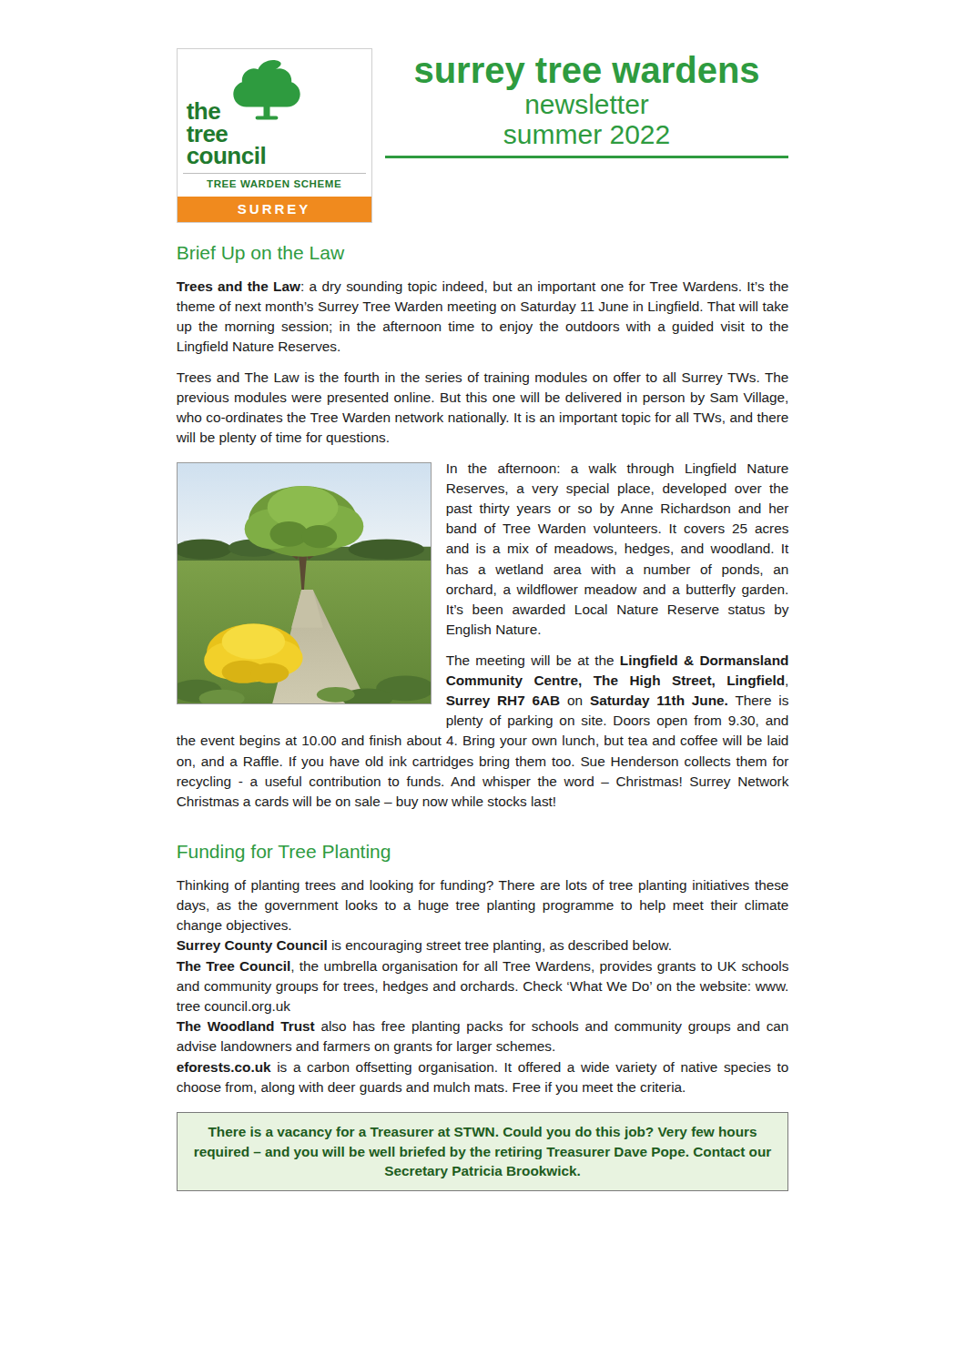the tree council
TREE WARDEN SCHEME
SURREY
surrey tree wardens
newsletter
summer 2022
Brief Up on the Law
Trees and the Law: a dry sounding topic indeed, but an important one for Tree Wardens. It’s the theme of next month’s Surrey Tree Warden meeting on Saturday 11 June in Lingfield. That will take up the morning session; in the afternoon time to enjoy the outdoors with a guided visit to the Lingfield Nature Reserves.
Trees and The Law is the fourth in the series of training modules on offer to all Surrey TWs. The previous modules were presented online. But this one will be delivered in person by Sam Village, who co-ordinates the Tree Warden network nationally. It is an important topic for all TWs, and there will be plenty of time for questions.
In the afternoon: a walk through Lingfield Nature Reserves, a very special place, developed over the past thirty years or so by Anne Richardson and her band of Tree Warden volunteers. It covers 25 acres and is a mix of meadows, hedges, and woodland. It has a wetland area with a number of ponds, an orchard, a wildflower meadow and a butterfly garden. It’s been awarded Local Nature Reserve status by English Nature.
The meeting will be at the Lingfield & Dormansland Community Centre, The High Street, Lingfield, Surrey RH7 6AB on Saturday 11th June. There is plenty of parking on site. Doors open from 9.30, and the event begins at 10.00 and finish about 4. Bring your own lunch, but tea and coffee will be laid on, and a Raffle. If you have old ink cartridges bring them too. Sue Henderson collects them for recycling - a useful contribution to funds. And whisper the word – Christmas! Surrey Network Christmas a cards will be on sale – buy now while stocks last!
Funding for Tree Planting
Thinking of planting trees and looking for funding? There are lots of tree planting initiatives these days, as the government looks to a huge tree planting programme to help meet their climate change objectives.
Surrey County Council is encouraging street tree planting, as described below.
The Tree Council, the umbrella organisation for all Tree Wardens, provides grants to UK schools and community groups for trees, hedges and orchards. Check ‘What We Do’ on the website: www. tree council.org.uk
The Woodland Trust also has free planting packs for schools and community groups and can advise landowners and farmers on grants for larger schemes.
eforests.co.uk is a carbon offsetting organisation. It offered a wide variety of native species to choose from, along with deer guards and mulch mats. Free if you meet the criteria.
There is a vacancy for a Treasurer at STWN. Could you do this job? Very few hours required – and you will be well briefed by the retiring Treasurer Dave Pope. Contact our Secretary Patricia Brookwick.